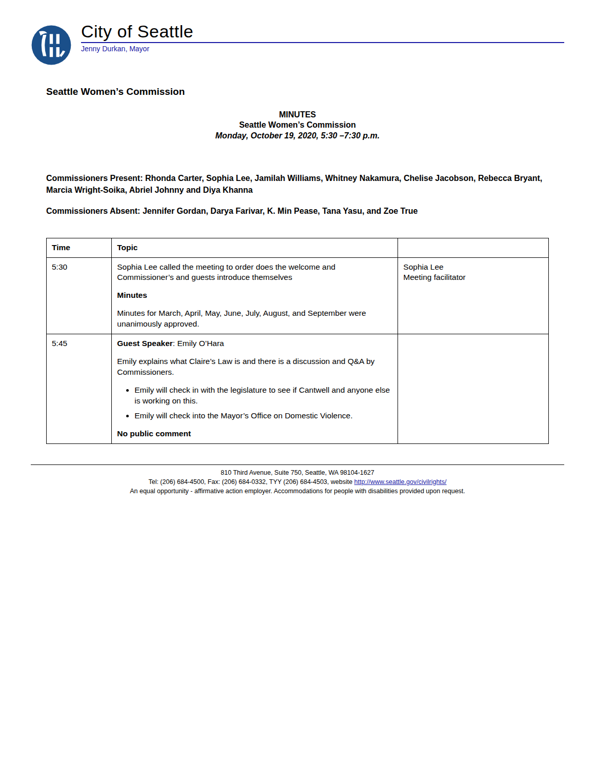City of Seattle
Jenny Durkan, Mayor
Seattle Women’s Commission
MINUTES
Seattle Women’s Commission
Monday, October 19, 2020, 5:30 –7:30 p.m.
Commissioners Present: Rhonda Carter, Sophia Lee, Jamilah Williams, Whitney Nakamura, Chelise Jacobson, Rebecca Bryant, Marcia Wright-Soika, Abriel Johnny and Diya Khanna
Commissioners Absent: Jennifer Gordan, Darya Farivar, K. Min Pease, Tana Yasu, and Zoe True
| Time | Topic | |
| --- | --- | --- |
| 5:30 | Sophia Lee called the meeting to order does the welcome and Commissioner’s and guests introduce themselves Minutes Minutes for March, April, May, June, July, August, and September were unanimously approved. | Sophia Lee Meeting facilitator |
| 5:45 | Guest Speaker : Emily O’Hara Emily explains what Claire’s Law is and there is a discussion and Q&A by Commissioners. Emily will check in with the legislature to see if Cantwell and anyone else is working on this. Emily will check into the Mayor’s Office on Domestic Violence. No public comment | |
810 Third Avenue, Suite 750, Seattle, WA 98104-1627
Tel: (206) 684-4500, Fax: (206) 684-0332, TYY (206) 684-4503, website http://www.seattle.gov/civilrights/
An equal opportunity - affirmative action employer. Accommodations for people with disabilities provided upon request.